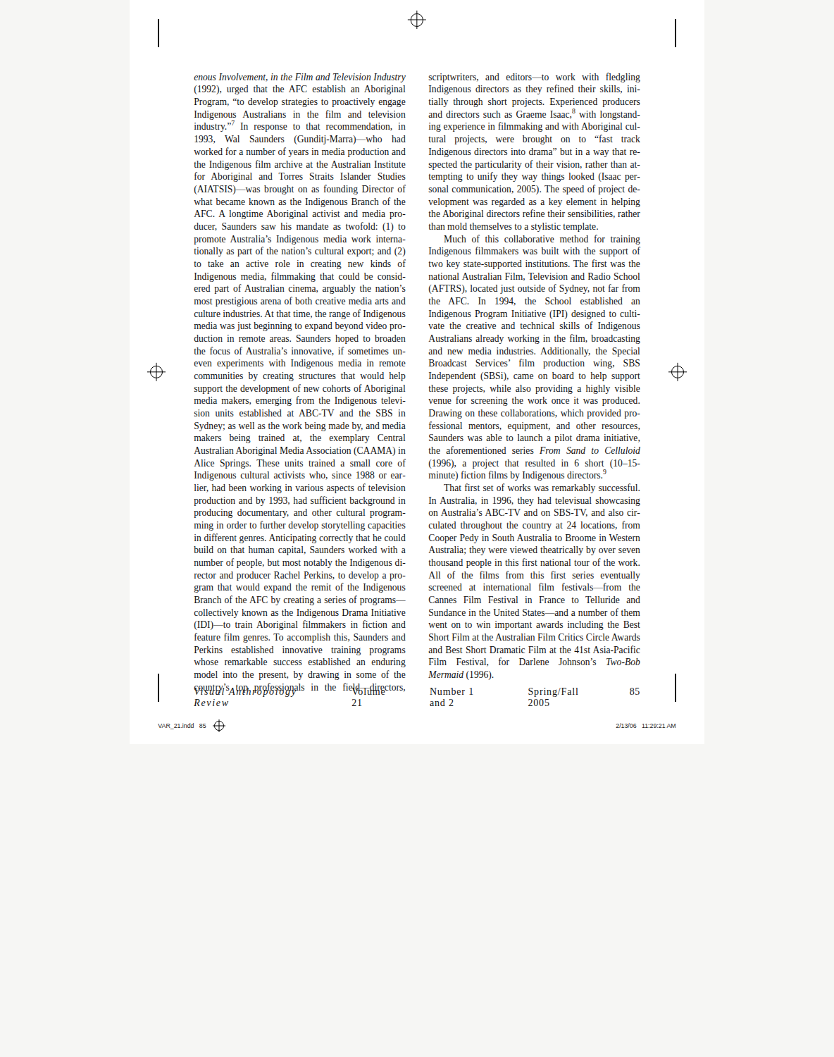enous Involvement, in the Film and Television Industry (1992), urged that the AFC establish an Aboriginal Program, “to develop strategies to proactively engage Indigenous Australians in the film and television industry.”7 In response to that recommendation, in 1993, Wal Saunders (Gunditj-Marra)—who had worked for a number of years in media production and the Indigenous film archive at the Australian Institute for Aboriginal and Torres Straits Islander Studies (AIATSIS)—was brought on as founding Director of what became known as the Indigenous Branch of the AFC. A longtime Aboriginal activist and media producer, Saunders saw his mandate as twofold: (1) to promote Australia’s Indigenous media work internationally as part of the nation’s cultural export; and (2) to take an active role in creating new kinds of Indigenous media, filmmaking that could be considered part of Australian cinema, arguably the nation’s most prestigious arena of both creative media arts and culture industries. At that time, the range of Indigenous media was just beginning to expand beyond video production in remote areas. Saunders hoped to broaden the focus of Australia’s innovative, if sometimes uneven experiments with Indigenous media in remote communities by creating structures that would help support the development of new cohorts of Aboriginal media makers, emerging from the Indigenous television units established at ABC-TV and the SBS in Sydney; as well as the work being made by, and media makers being trained at, the exemplary Central Australian Aboriginal Media Association (CAAMA) in Alice Springs. These units trained a small core of Indigenous cultural activists who, since 1988 or earlier, had been working in various aspects of television production and by 1993, had sufficient background in producing documentary, and other cultural programming in order to further develop storytelling capacities in different genres. Anticipating correctly that he could build on that human capital, Saunders worked with a number of people, but most notably the Indigenous director and producer Rachel Perkins, to develop a program that would expand the remit of the Indigenous Branch of the AFC by creating a series of programs—collectively known as the Indigenous Drama Initiative (IDI)—to train Aboriginal filmmakers in fiction and feature film genres. To accomplish this, Saunders and Perkins established innovative training programs whose remarkable success established an enduring model into the present, by drawing in some of the country’s top professionals in the field—directors, scriptwriters, and editors—to work with fledgling Indigenous directors as they refined their skills, initially through short projects. Experienced producers and directors such as Graeme Isaac,8 with longstanding experience in filmmaking and with Aboriginal cultural projects, were brought on to “fast track Indigenous directors into drama” but in a way that respected the particularity of their vision, rather than attempting to unify they way things looked (Isaac personal communication, 2005). The speed of project development was regarded as a key element in helping the Aboriginal directors refine their sensibilities, rather than mold themselves to a stylistic template.
Much of this collaborative method for training Indigenous filmmakers was built with the support of two key state-supported institutions. The first was the national Australian Film, Television and Radio School (AFTRS), located just outside of Sydney, not far from the AFC. In 1994, the School established an Indigenous Program Initiative (IPI) designed to cultivate the creative and technical skills of Indigenous Australians already working in the film, broadcasting and new media industries. Additionally, the Special Broadcast Services’ film production wing, SBS Independent (SBSi), came on board to help support these projects, while also providing a highly visible venue for screening the work once it was produced. Drawing on these collaborations, which provided professional mentors, equipment, and other resources, Saunders was able to launch a pilot drama initiative, the aforementioned series From Sand to Celluloid (1996), a project that resulted in 6 short (10–15-minute) fiction films by Indigenous directors.9
That first set of works was remarkably successful. In Australia, in 1996, they had televisual showcasing on Australia’s ABC-TV and on SBS-TV, and also circulated throughout the country at 24 locations, from Cooper Pedy in South Australia to Broome in Western Australia; they were viewed theatrically by over seven thousand people in this first national tour of the work. All of the films from this first series eventually screened at international film festivals—from the Cannes Film Festival in France to Telluride and Sundance in the United States—and a number of them went on to win important awards including the Best Short Film at the Australian Film Critics Circle Awards and Best Short Dramatic Film at the 41st Asia-Pacific Film Festival, for Darlene Johnson’s Two-Bob Mermaid (1996).
Visual Anthropology Review Volume 21 Number 1 and 2 Spring/Fall 2005 85
VAR_21.indd 85 2/13/06 11:29:21 AM